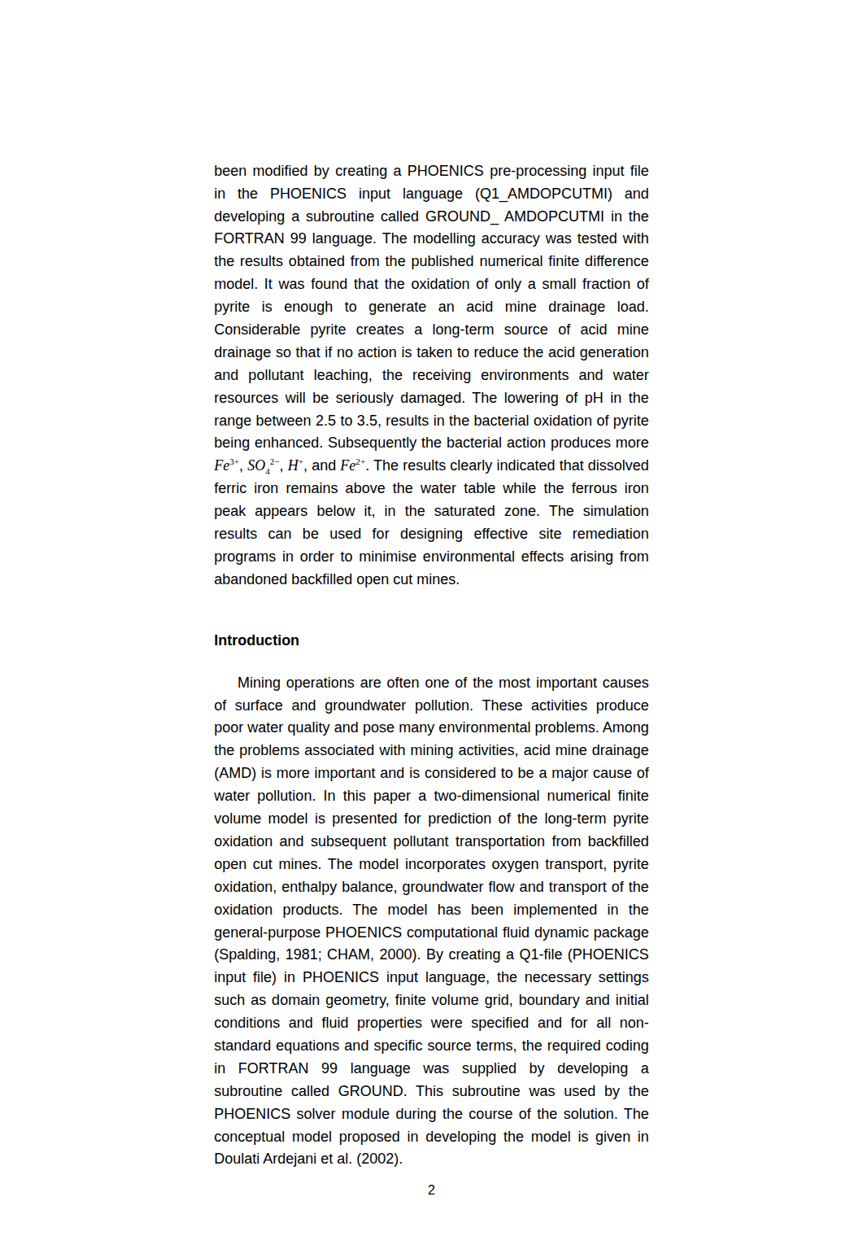been modified by creating a PHOENICS pre-processing input file in the PHOENICS input language (Q1_AMDOPCUTMI) and developing a subroutine called GROUND_ AMDOPCUTMI in the FORTRAN 99 language. The modelling accuracy was tested with the results obtained from the published numerical finite difference model. It was found that the oxidation of only a small fraction of pyrite is enough to generate an acid mine drainage load. Considerable pyrite creates a long-term source of acid mine drainage so that if no action is taken to reduce the acid generation and pollutant leaching, the receiving environments and water resources will be seriously damaged. The lowering of pH in the range between 2.5 to 3.5, results in the bacterial oxidation of pyrite being enhanced. Subsequently the bacterial action produces more Fe3+, SO42−, H+, and Fe2+. The results clearly indicated that dissolved ferric iron remains above the water table while the ferrous iron peak appears below it, in the saturated zone. The simulation results can be used for designing effective site remediation programs in order to minimise environmental effects arising from abandoned backfilled open cut mines.
Introduction
Mining operations are often one of the most important causes of surface and groundwater pollution. These activities produce poor water quality and pose many environmental problems. Among the problems associated with mining activities, acid mine drainage (AMD) is more important and is considered to be a major cause of water pollution. In this paper a two-dimensional numerical finite volume model is presented for prediction of the long-term pyrite oxidation and subsequent pollutant transportation from backfilled open cut mines. The model incorporates oxygen transport, pyrite oxidation, enthalpy balance, groundwater flow and transport of the oxidation products. The model has been implemented in the general-purpose PHOENICS computational fluid dynamic package (Spalding, 1981; CHAM, 2000). By creating a Q1-file (PHOENICS input file) in PHOENICS input language, the necessary settings such as domain geometry, finite volume grid, boundary and initial conditions and fluid properties were specified and for all non-standard equations and specific source terms, the required coding in FORTRAN 99 language was supplied by developing a subroutine called GROUND. This subroutine was used by the PHOENICS solver module during the course of the solution. The conceptual model proposed in developing the model is given in Doulati Ardejani et al. (2002).
2